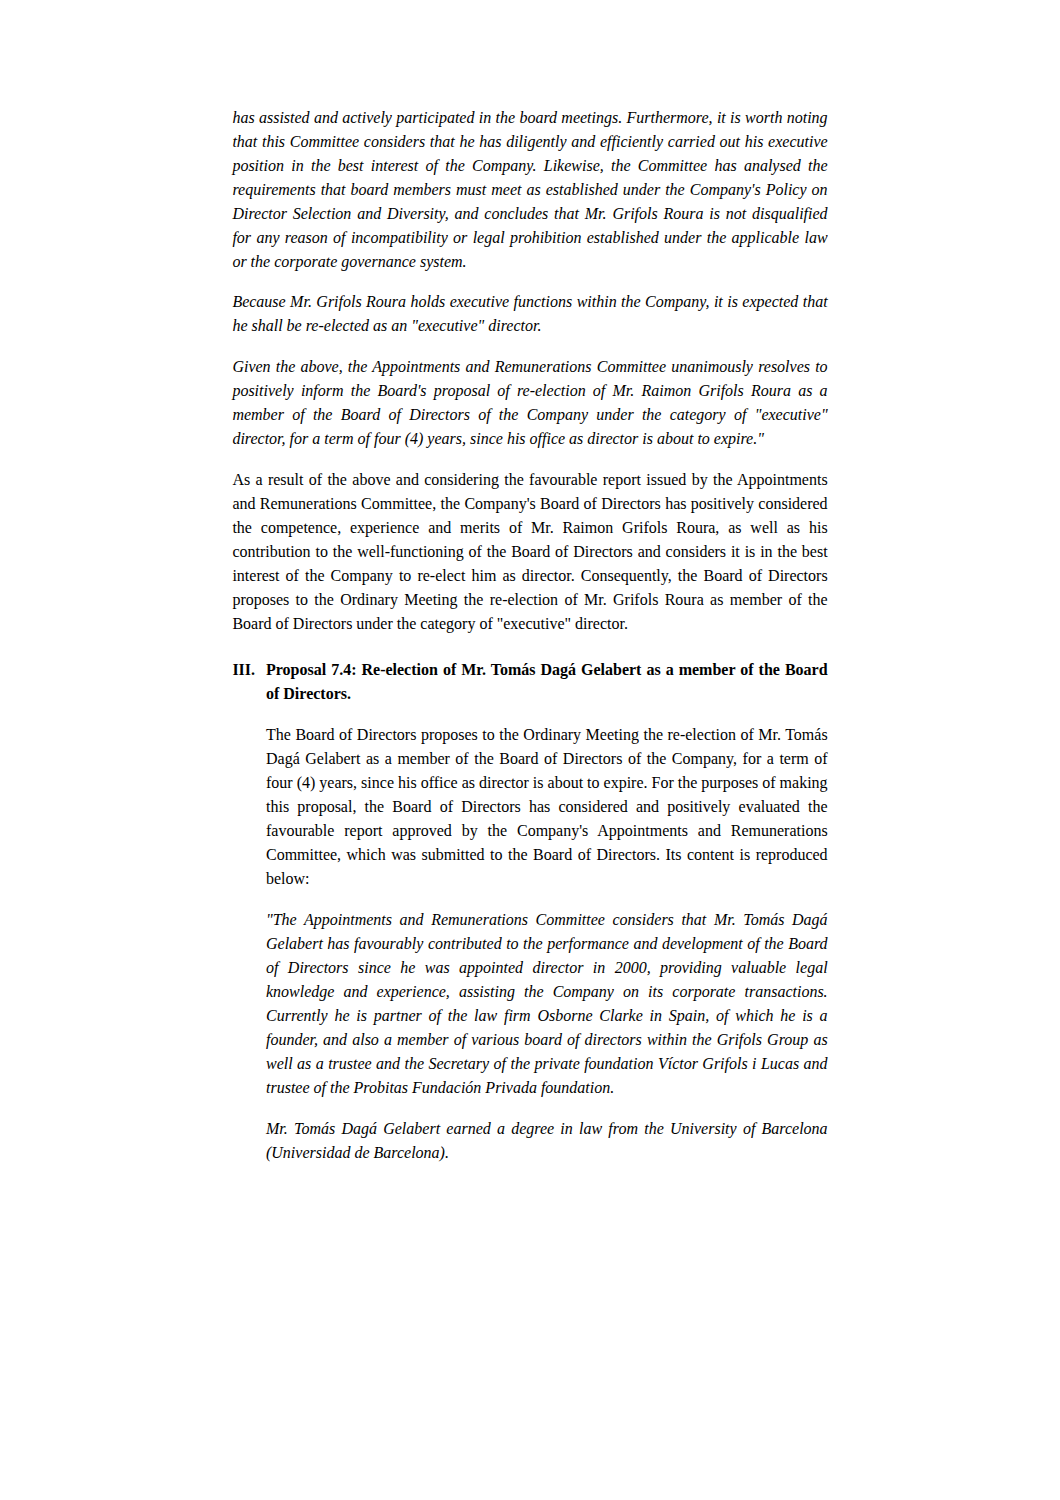has assisted and actively participated in the board meetings. Furthermore, it is worth noting that this Committee considers that he has diligently and efficiently carried out his executive position in the best interest of the Company. Likewise, the Committee has analysed the requirements that board members must meet as established under the Company's Policy on Director Selection and Diversity, and concludes that Mr. Grifols Roura is not disqualified for any reason of incompatibility or legal prohibition established under the applicable law or the corporate governance system.
Because Mr. Grifols Roura holds executive functions within the Company, it is expected that he shall be re-elected as an "executive" director.
Given the above, the Appointments and Remunerations Committee unanimously resolves to positively inform the Board's proposal of re-election of Mr. Raimon Grifols Roura as a member of the Board of Directors of the Company under the category of "executive" director, for a term of four (4) years, since his office as director is about to expire."
As a result of the above and considering the favourable report issued by the Appointments and Remunerations Committee, the Company's Board of Directors has positively considered the competence, experience and merits of Mr. Raimon Grifols Roura, as well as his contribution to the well-functioning of the Board of Directors and considers it is in the best interest of the Company to re-elect him as director. Consequently, the Board of Directors proposes to the Ordinary Meeting the re-election of Mr. Grifols Roura as member of the Board of Directors under the category of "executive" director.
III.
Proposal 7.4: Re-election of Mr. Tomás Dagá Gelabert as a member of the Board of Directors.
The Board of Directors proposes to the Ordinary Meeting the re-election of Mr. Tomás Dagá Gelabert as a member of the Board of Directors of the Company, for a term of four (4) years, since his office as director is about to expire. For the purposes of making this proposal, the Board of Directors has considered and positively evaluated the favourable report approved by the Company's Appointments and Remunerations Committee, which was submitted to the Board of Directors. Its content is reproduced below:
"The Appointments and Remunerations Committee considers that Mr. Tomás Dagá Gelabert has favourably contributed to the performance and development of the Board of Directors since he was appointed director in 2000, providing valuable legal knowledge and experience, assisting the Company on its corporate transactions. Currently he is partner of the law firm Osborne Clarke in Spain, of which he is a founder, and also a member of various board of directors within the Grifols Group as well as a trustee and the Secretary of the private foundation Víctor Grifols i Lucas and trustee of the Probitas Fundación Privada foundation.
Mr. Tomás Dagá Gelabert earned a degree in law from the University of Barcelona (Universidad de Barcelona).